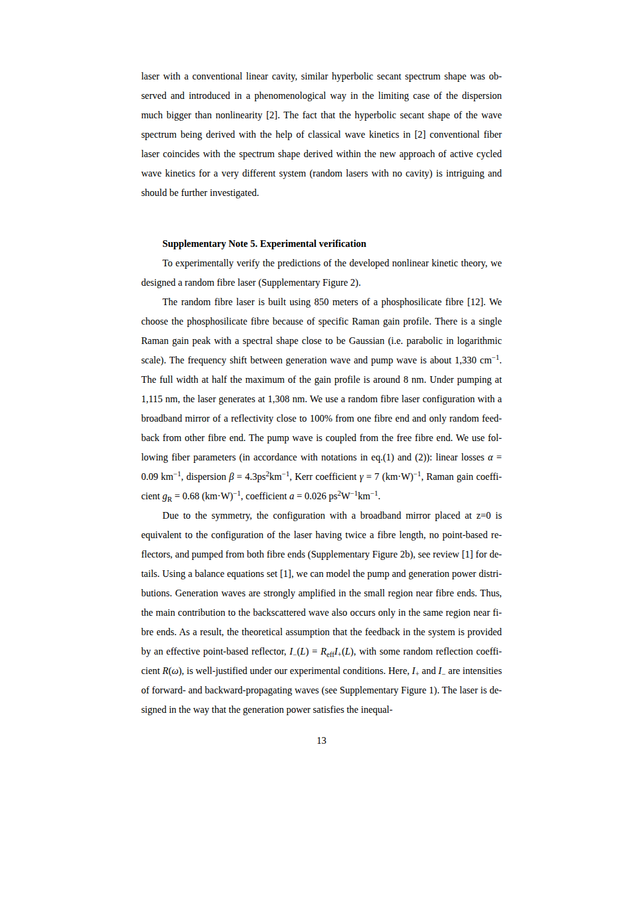laser with a conventional linear cavity, similar hyperbolic secant spectrum shape was observed and introduced in a phenomenological way in the limiting case of the dispersion much bigger than nonlinearity [2]. The fact that the hyperbolic secant shape of the wave spectrum being derived with the help of classical wave kinetics in [2] conventional fiber laser coincides with the spectrum shape derived within the new approach of active cycled wave kinetics for a very different system (random lasers with no cavity) is intriguing and should be further investigated.
Supplementary Note 5. Experimental verification
To experimentally verify the predictions of the developed nonlinear kinetic theory, we designed a random fibre laser (Supplementary Figure 2).
The random fibre laser is built using 850 meters of a phosphosilicate fibre [12]. We choose the phosphosilicate fibre because of specific Raman gain profile. There is a single Raman gain peak with a spectral shape close to be Gaussian (i.e. parabolic in logarithmic scale). The frequency shift between generation wave and pump wave is about 1,330 cm−1. The full width at half the maximum of the gain profile is around 8 nm. Under pumping at 1,115 nm, the laser generates at 1,308 nm. We use a random fibre laser configuration with a broadband mirror of a reflectivity close to 100% from one fibre end and only random feedback from other fibre end. The pump wave is coupled from the free fibre end. We use following fiber parameters (in accordance with notations in eq.(1) and (2)): linear losses α = 0.09 km−1, dispersion β = 4.3ps2km−1, Kerr coefficient γ = 7 (km·W)−1, Raman gain coefficient gR = 0.68 (km·W)−1, coefficient a = 0.026 ps2W−1km−1.
Due to the symmetry, the configuration with a broadband mirror placed at z=0 is equivalent to the configuration of the laser having twice a fibre length, no point-based reflectors, and pumped from both fibre ends (Supplementary Figure 2b), see review [1] for details. Using a balance equations set [1], we can model the pump and generation power distributions. Generation waves are strongly amplified in the small region near fibre ends. Thus, the main contribution to the backscattered wave also occurs only in the same region near fibre ends. As a result, the theoretical assumption that the feedback in the system is provided by an effective point-based reflector, I−(L) = ReffI+(L), with some random reflection coefficient R(ω), is well-justified under our experimental conditions. Here, I+ and I− are intensities of forward- and backward-propagating waves (see Supplementary Figure 1). The laser is designed in the way that the generation power satisfies the inequal-
13